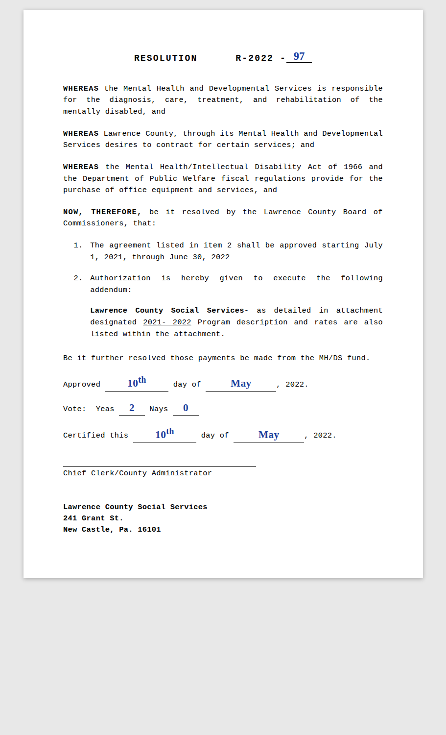RESOLUTION R-2022 -97
WHEREAS the Mental Health and Developmental Services is responsible for the diagnosis, care, treatment, and rehabilitation of the mentally disabled, and
WHEREAS Lawrence County, through its Mental Health and Developmental Services desires to contract for certain services; and
WHEREAS the Mental Health/Intellectual Disability Act of 1966 and the Department of Public Welfare fiscal regulations provide for the purchase of office equipment and services, and
NOW, THEREFORE, be it resolved by the Lawrence County Board of Commissioners, that:
The agreement listed in item 2 shall be approved starting July 1, 2021, through June 30, 2022
Authorization is hereby given to execute the following addendum:
Lawrence County Social Services- as detailed in attachment designated 2021- 2022 Program description and rates are also listed within the attachment.
Be it further resolved those payments be made from the MH/DS fund.
Approved 10th day of May, 2022.
Vote: Yeas 2 Nays 0
Certified this 10th day of May, 2022.
Chief Clerk/County Administrator
Lawrence County Social Services
241 Grant St.
New Castle, Pa. 16101